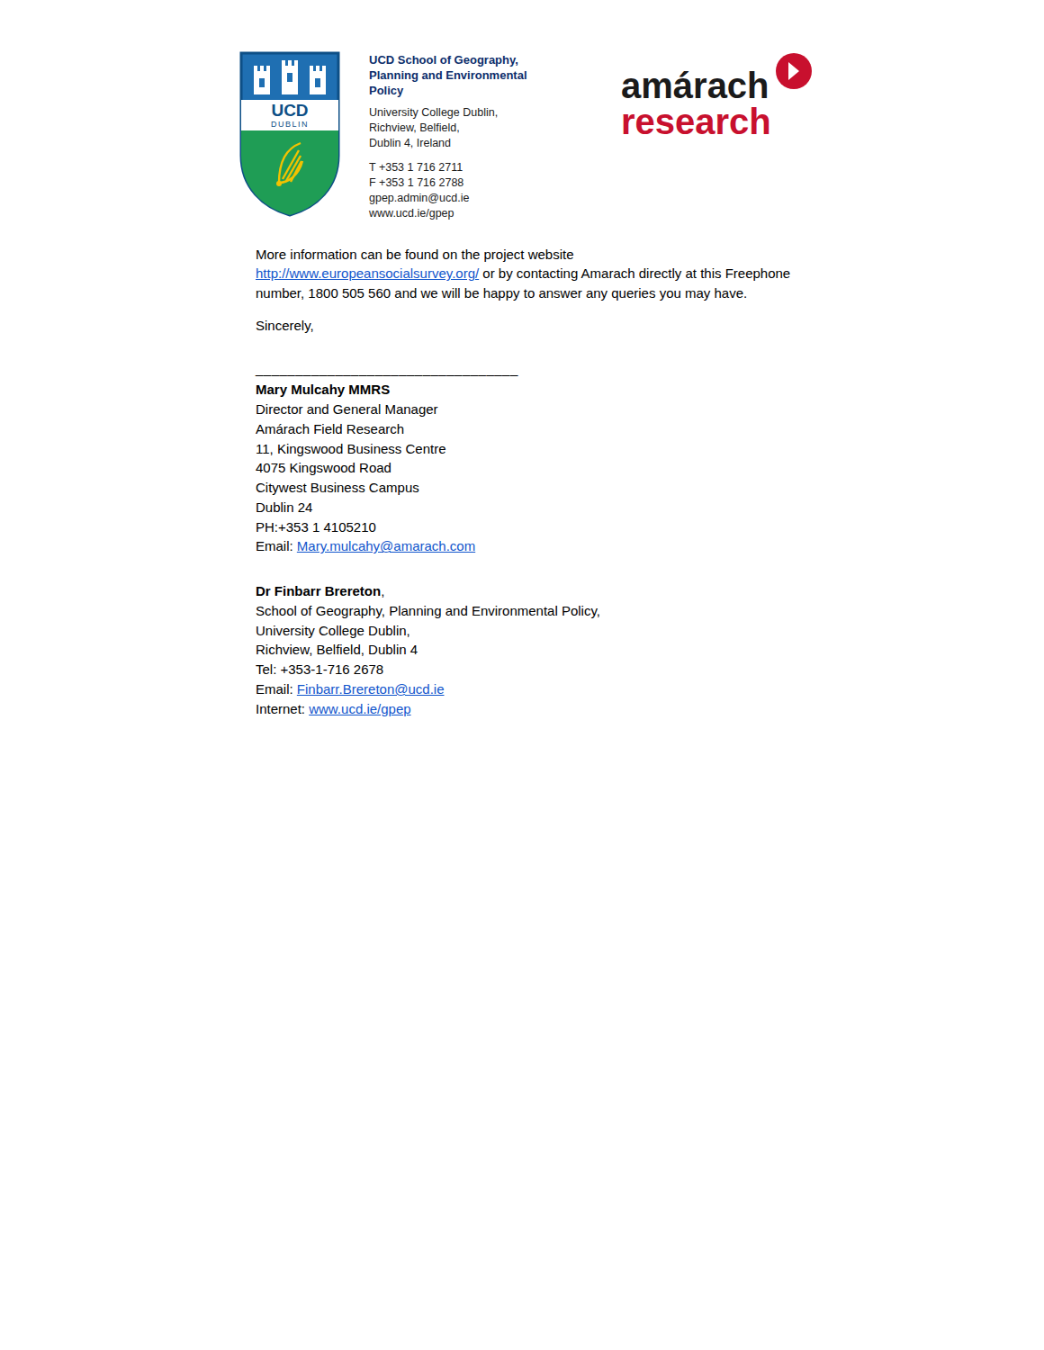UCD DUBLIN
UCD School of Geography,
Planning and Environmental
Policy
University College Dublin,
Richview, Belfield,
Dublin 4, Ireland
T +353 1 716 2711
F +353 1 716 2788
gpep.admin@ucd.ie
www.ucd.ie/gpep
amárach research
More information can be found on the project website http://www.europeansocialsurvey.org/ or by contacting Amarach directly at this Freephone number, 1800 505 560 and we will be happy to answer any queries you may have.
Sincerely,
_________________________________
Mary Mulcahy MMRS
Director and General Manager
Amárach Field Research
11, Kingswood Business Centre
4075 Kingswood Road
Citywest Business Campus
Dublin 24
PH:+353 1 4105210
Email: Mary.mulcahy@amarach.com
Dr Finbarr Brereton,
School of Geography, Planning and Environmental Policy,
University College Dublin,
Richview, Belfield, Dublin 4
Tel: +353-1-716 2678
Email: Finbarr.Brereton@ucd.ie
Internet: www.ucd.ie/gpep